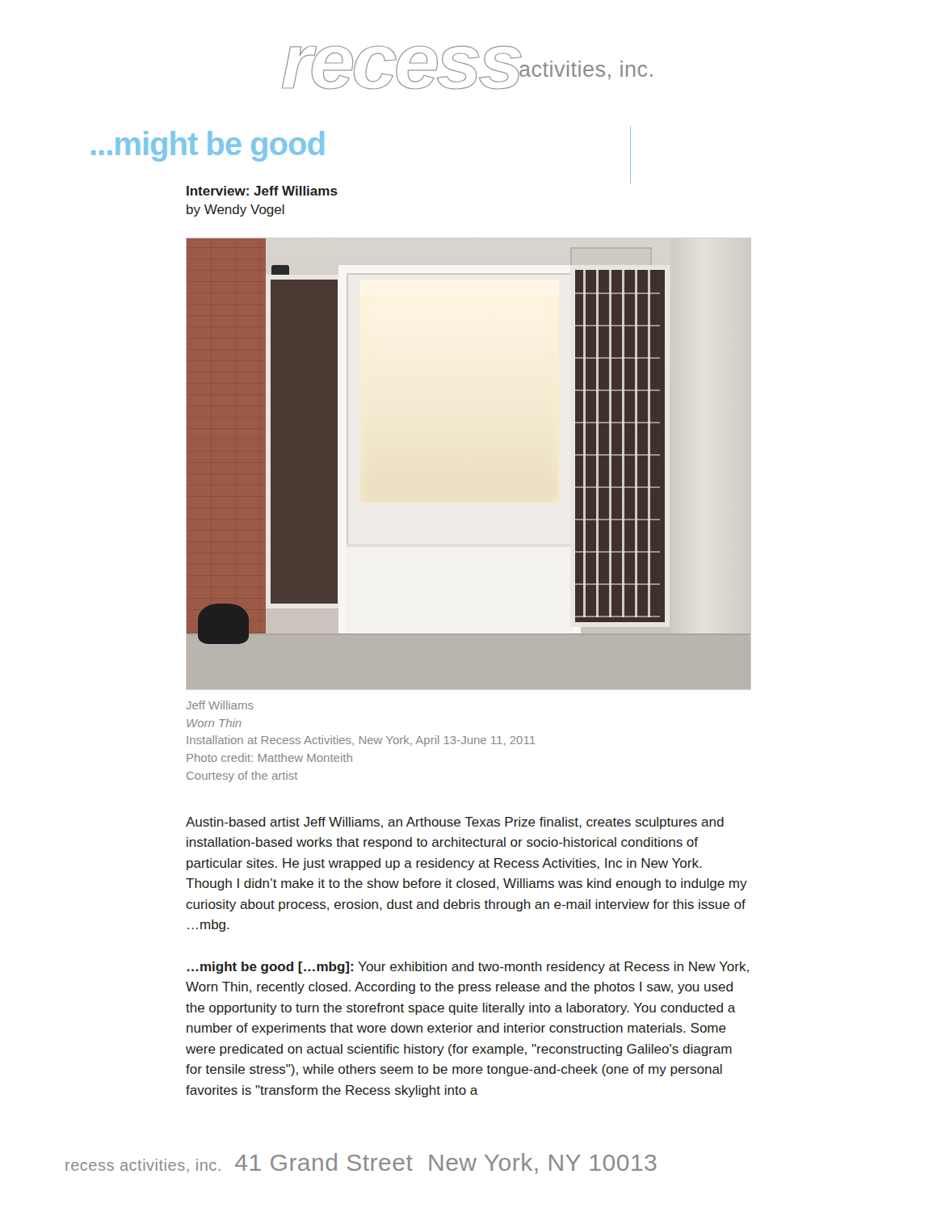recess activities, inc.
...might be good
Interview: Jeff Williams
by Wendy Vogel
Jeff Williams
Worn Thin
Installation at Recess Activities, New York, April 13-June 11, 2011
Photo credit: Matthew Monteith
Courtesy of the artist
Austin-based artist Jeff Williams, an Arthouse Texas Prize finalist, creates sculptures and installation-based works that respond to architectural or socio-historical conditions of particular sites. He just wrapped up a residency at Recess Activities, Inc in New York. Though I didn’t make it to the show before it closed, Williams was kind enough to indulge my curiosity about process, erosion, dust and debris through an e-mail interview for this issue of …mbg.
…might be good […mbg]: Your exhibition and two-month residency at Recess in New York, Worn Thin, recently closed. According to the press release and the photos I saw, you used the opportunity to turn the storefront space quite literally into a laboratory. You conducted a number of experiments that wore down exterior and interior construction materials. Some were predicated on actual scientific history (for example, "reconstructing Galileo's diagram for tensile stress"), while others seem to be more tongue-and-cheek (one of my personal favorites is "transform the Recess skylight into a
recess activities, inc. 41 Grand Street New York, NY 10013